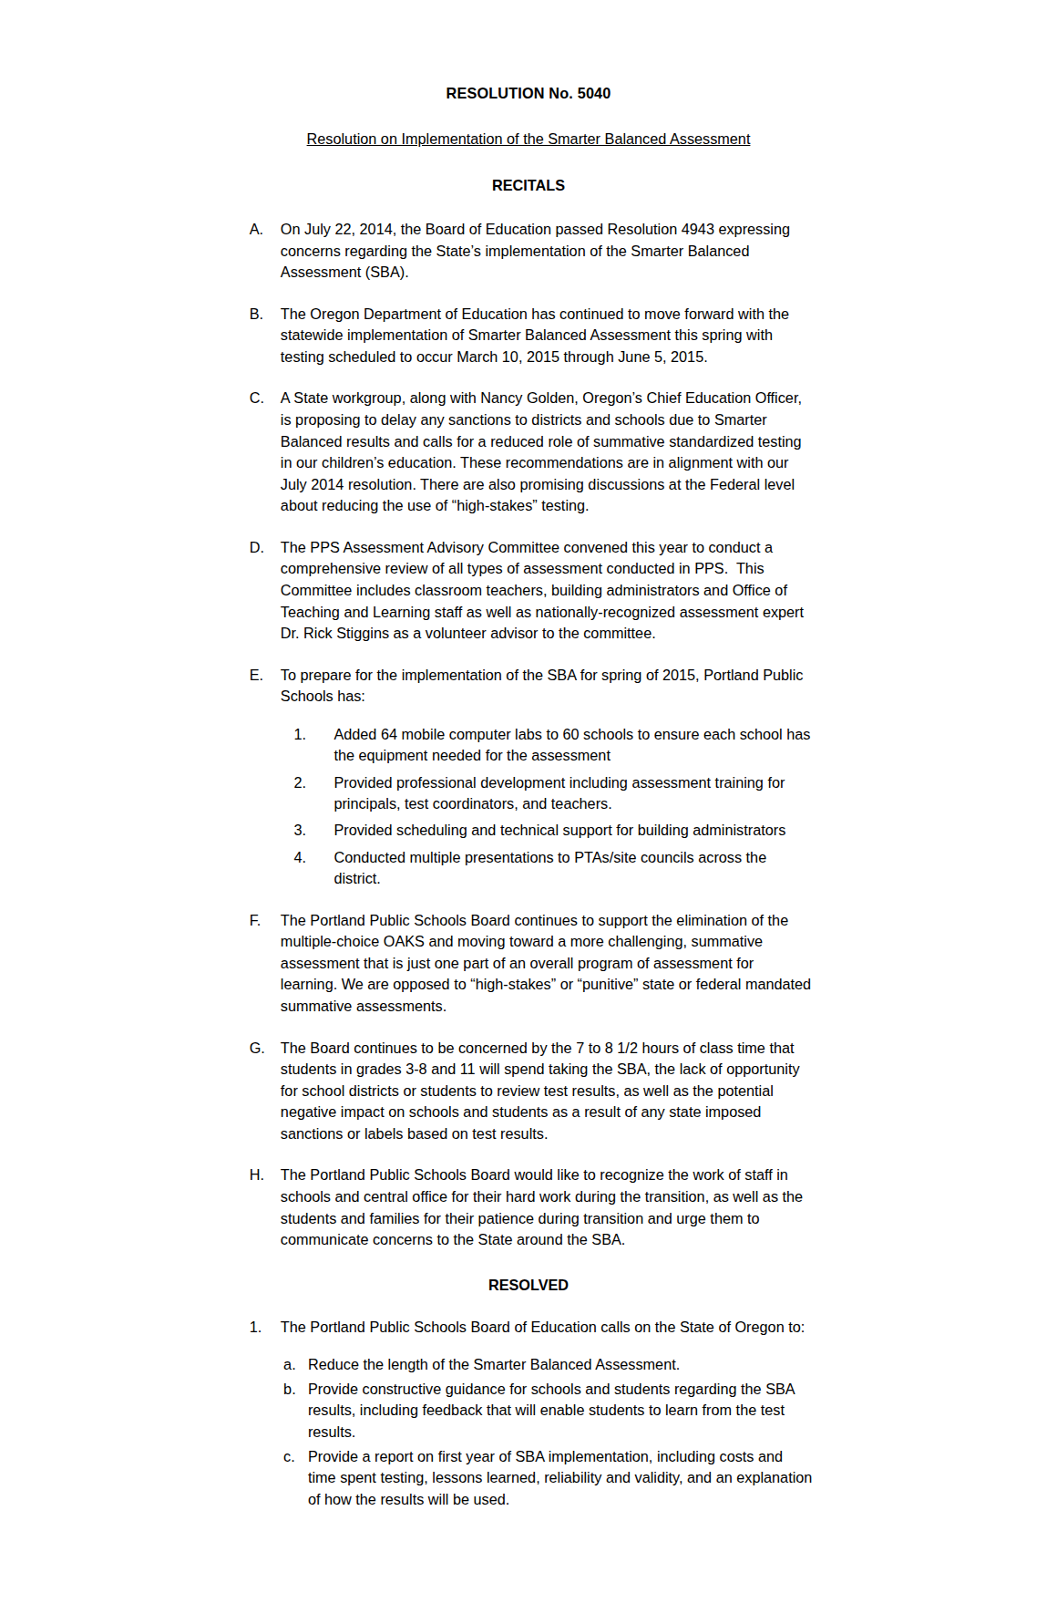RESOLUTION No. 5040
Resolution on Implementation of the Smarter Balanced Assessment
RECITALS
A.
On July 22, 2014, the Board of Education passed Resolution 4943 expressing concerns regarding the State’s implementation of the Smarter Balanced Assessment (SBA).
B.
The Oregon Department of Education has continued to move forward with the statewide implementation of Smarter Balanced Assessment this spring with testing scheduled to occur March 10, 2015 through June 5, 2015.
C.
A State workgroup, along with Nancy Golden, Oregon’s Chief Education Officer, is proposing to delay any sanctions to districts and schools due to Smarter Balanced results and calls for a reduced role of summative standardized testing in our children’s education. These recommendations are in alignment with our July 2014 resolution. There are also promising discussions at the Federal level about reducing the use of “high-stakes” testing.
D.
The PPS Assessment Advisory Committee convened this year to conduct a comprehensive review of all types of assessment conducted in PPS. This Committee includes classroom teachers, building administrators and Office of Teaching and Learning staff as well as nationally-recognized assessment expert Dr. Rick Stiggins as a volunteer advisor to the committee.
E.
To prepare for the implementation of the SBA for spring of 2015, Portland Public Schools has:
1.
Added 64 mobile computer labs to 60 schools to ensure each school has the equipment needed for the assessment
2.
Provided professional development including assessment training for principals, test coordinators, and teachers.
3.
Provided scheduling and technical support for building administrators
4.
Conducted multiple presentations to PTAs/site councils across the district.
F.
The Portland Public Schools Board continues to support the elimination of the multiple-choice OAKS and moving toward a more challenging, summative assessment that is just one part of an overall program of assessment for learning. We are opposed to “high-stakes” or “punitive” state or federal mandated summative assessments.
G.
The Board continues to be concerned by the 7 to 8 1/2 hours of class time that students in grades 3-8 and 11 will spend taking the SBA, the lack of opportunity for school districts or students to review test results, as well as the potential negative impact on schools and students as a result of any state imposed sanctions or labels based on test results.
H.
The Portland Public Schools Board would like to recognize the work of staff in schools and central office for their hard work during the transition, as well as the students and families for their patience during transition and urge them to communicate concerns to the State around the SBA.
RESOLVED
1.
The Portland Public Schools Board of Education calls on the State of Oregon to:
a.
Reduce the length of the Smarter Balanced Assessment.
b.
Provide constructive guidance for schools and students regarding the SBA results, including feedback that will enable students to learn from the test results.
c.
Provide a report on first year of SBA implementation, including costs and time spent testing, lessons learned, reliability and validity, and an explanation of how the results will be used.